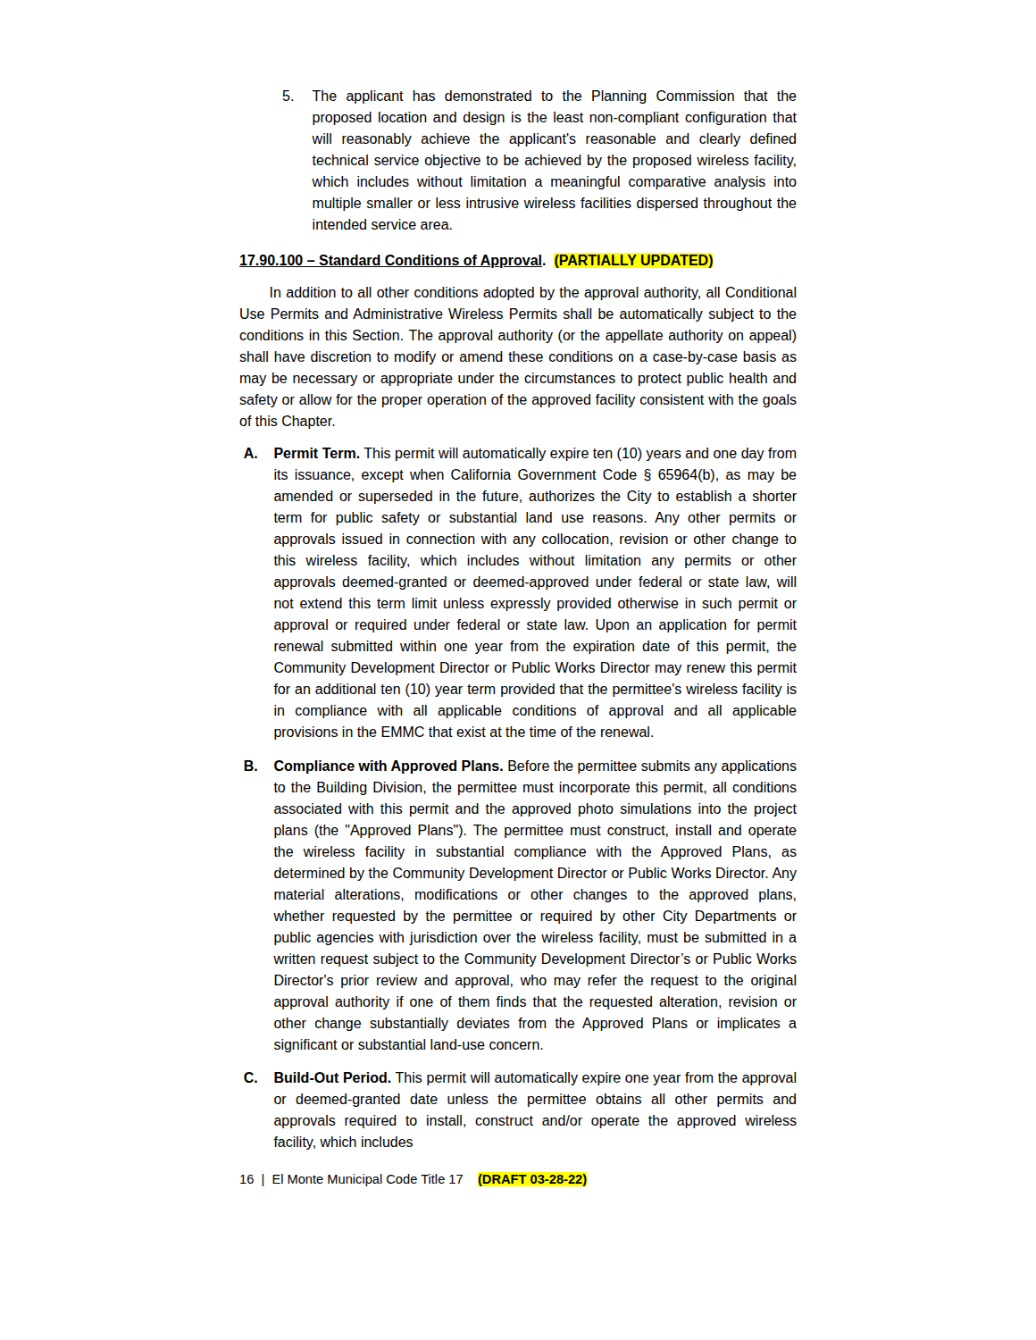5.
The applicant has demonstrated to the Planning Commission that the proposed location and design is the least non-compliant configuration that will reasonably achieve the applicant's reasonable and clearly defined technical service objective to be achieved by the proposed wireless facility, which includes without limitation a meaningful comparative analysis into multiple smaller or less intrusive wireless facilities dispersed throughout the intended service area.
17.90.100 – Standard Conditions of Approval. (PARTIALLY UPDATED)
In addition to all other conditions adopted by the approval authority, all Conditional Use Permits and Administrative Wireless Permits shall be automatically subject to the conditions in this Section. The approval authority (or the appellate authority on appeal) shall have discretion to modify or amend these conditions on a case-by-case basis as may be necessary or appropriate under the circumstances to protect public health and safety or allow for the proper operation of the approved facility consistent with the goals of this Chapter.
A.
Permit Term. This permit will automatically expire ten (10) years and one day from its issuance, except when California Government Code § 65964(b), as may be amended or superseded in the future, authorizes the City to establish a shorter term for public safety or substantial land use reasons. Any other permits or approvals issued in connection with any collocation, revision or other change to this wireless facility, which includes without limitation any permits or other approvals deemed-granted or deemed-approved under federal or state law, will not extend this term limit unless expressly provided otherwise in such permit or approval or required under federal or state law. Upon an application for permit renewal submitted within one year from the expiration date of this permit, the Community Development Director or Public Works Director may renew this permit for an additional ten (10) year term provided that the permittee's wireless facility is in compliance with all applicable conditions of approval and all applicable provisions in the EMMC that exist at the time of the renewal.
B.
Compliance with Approved Plans. Before the permittee submits any applications to the Building Division, the permittee must incorporate this permit, all conditions associated with this permit and the approved photo simulations into the project plans (the "Approved Plans"). The permittee must construct, install and operate the wireless facility in substantial compliance with the Approved Plans, as determined by the Community Development Director or Public Works Director. Any material alterations, modifications or other changes to the approved plans, whether requested by the permittee or required by other City Departments or public agencies with jurisdiction over the wireless facility, must be submitted in a written request subject to the Community Development Director’s or Public Works Director's prior review and approval, who may refer the request to the original approval authority if one of them finds that the requested alteration, revision or other change substantially deviates from the Approved Plans or implicates a significant or substantial land-use concern.
C.
Build-Out Period. This permit will automatically expire one year from the approval or deemed-granted date unless the permittee obtains all other permits and approvals required to install, construct and/or operate the approved wireless facility, which includes
16 | El Monte Municipal Code Title 17 (DRAFT 03-28-22)